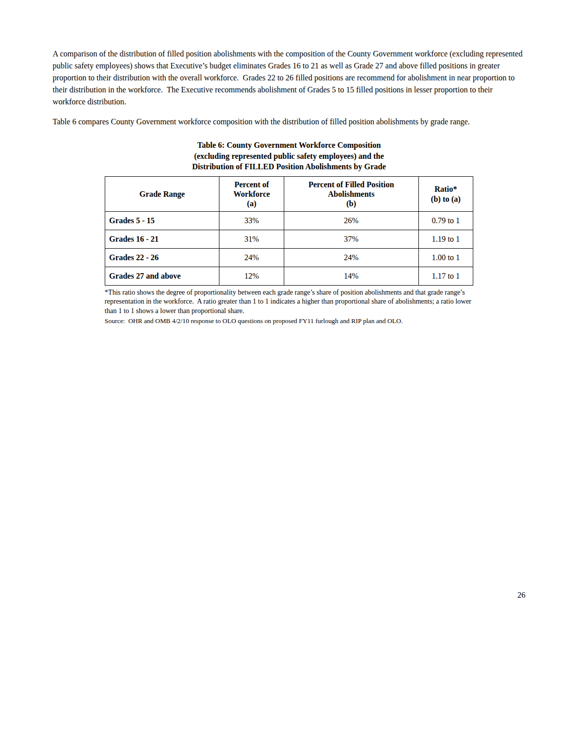A comparison of the distribution of filled position abolishments with the composition of the County Government workforce (excluding represented public safety employees) shows that Executive’s budget eliminates Grades 16 to 21 as well as Grade 27 and above filled positions in greater proportion to their distribution with the overall workforce. Grades 22 to 26 filled positions are recommend for abolishment in near proportion to their distribution in the workforce. The Executive recommends abolishment of Grades 5 to 15 filled positions in lesser proportion to their workforce distribution.
Table 6 compares County Government workforce composition with the distribution of filled position abolishments by grade range.
Table 6: County Government Workforce Composition
(excluding represented public safety employees) and the
Distribution of FILLED Position Abolishments by Grade
| Grade Range | Percent of Workforce (a) | Percent of Filled Position Abolishments (b) | Ratio* (b) to (a) |
| --- | --- | --- | --- |
| Grades 5 - 15 | 33% | 26% | 0.79 to 1 |
| Grades 16 - 21 | 31% | 37% | 1.19 to 1 |
| Grades 22 - 26 | 24% | 24% | 1.00 to 1 |
| Grades 27 and above | 12% | 14% | 1.17 to 1 |
*This ratio shows the degree of proportionality between each grade range’s share of position abolishments and that grade range’s representation in the workforce. A ratio greater than 1 to 1 indicates a higher than proportional share of abolishments; a ratio lower than 1 to 1 shows a lower than proportional share.
Source: OHR and OMB 4/2/10 response to OLO questions on proposed FY11 furlough and RIP plan and OLO.
26